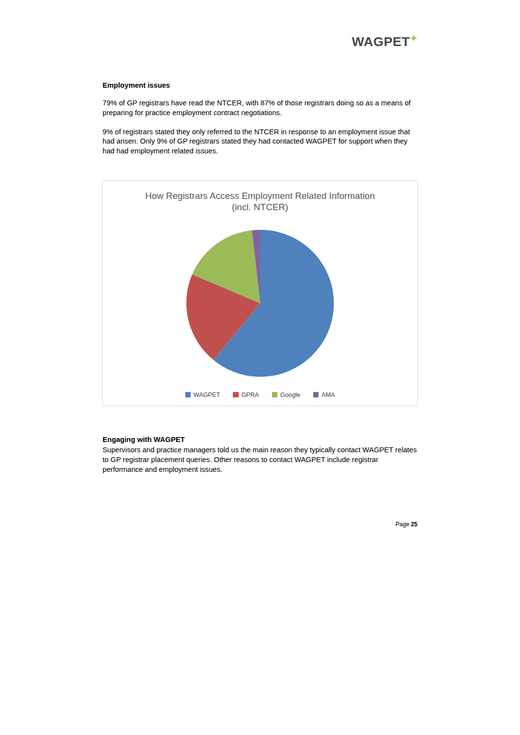WAGPET✦
Employment issues
79% of GP registrars have read the NTCER, with 87% of those registrars doing so as a means of preparing for practice employment contract negotiations.
9% of registrars stated they only referred to the NTCER in response to an employment issue that had arisen. Only 9% of GP registrars stated they had contacted WAGPET for support when they had had employment related issues.
How Registrars Access Employment Related Information
(incl. NTCER)
WAGPET GPRA Google AMA
Engaging with WAGPET
Supervisors and practice managers told us the main reason they typically contact WAGPET relates to GP registrar placement queries. Other reasons to contact WAGPET include registrar performance and employment issues.
Page 25